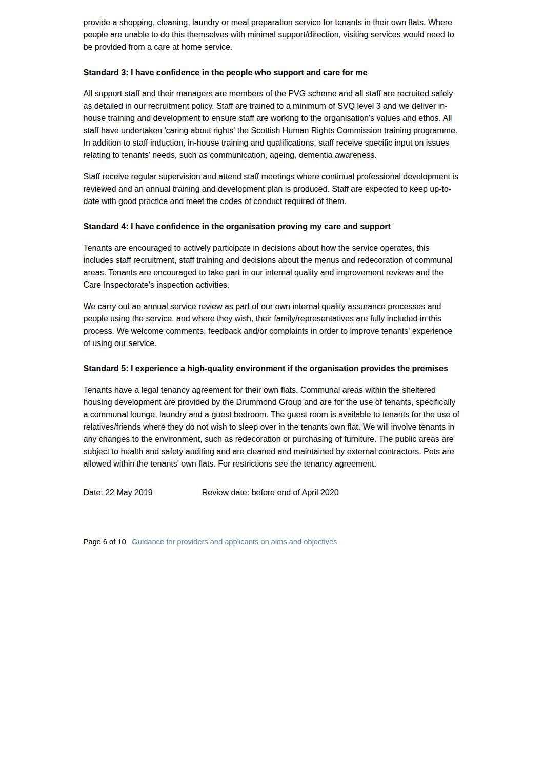provide a shopping, cleaning, laundry or meal preparation service for tenants in their own flats. Where people are unable to do this themselves with minimal support/direction, visiting services would need to be provided from a care at home service.
Standard 3: I have confidence in the people who support and care for me
All support staff and their managers are members of the PVG scheme and all staff are recruited safely as detailed in our recruitment policy. Staff are trained to a minimum of SVQ level 3 and we deliver in-house training and development to ensure staff are working to the organisation's values and ethos. All staff have undertaken 'caring about rights' the Scottish Human Rights Commission training programme. In addition to staff induction, in-house training and qualifications, staff receive specific input on issues relating to tenants' needs, such as communication, ageing, dementia awareness.
Staff receive regular supervision and attend staff meetings where continual professional development is reviewed and an annual training and development plan is produced. Staff are expected to keep up-to-date with good practice and meet the codes of conduct required of them.
Standard 4: I have confidence in the organisation proving my care and support
Tenants are encouraged to actively participate in decisions about how the service operates, this includes staff recruitment, staff training and decisions about the menus and redecoration of communal areas. Tenants are encouraged to take part in our internal quality and improvement reviews and the Care Inspectorate's inspection activities.
We carry out an annual service review as part of our own internal quality assurance processes and people using the service, and where they wish, their family/representatives are fully included in this process. We welcome comments, feedback and/or complaints in order to improve tenants' experience of using our service.
Standard 5: I experience a high-quality environment if the organisation provides the premises
Tenants have a legal tenancy agreement for their own flats. Communal areas within the sheltered housing development are provided by the Drummond Group and are for the use of tenants, specifically a communal lounge, laundry and a guest bedroom. The guest room is available to tenants for the use of relatives/friends where they do not wish to sleep over in the tenants own flat. We will involve tenants in any changes to the environment, such as redecoration or purchasing of furniture. The public areas are subject to health and safety auditing and are cleaned and maintained by external contractors. Pets are allowed within the tenants' own flats. For restrictions see the tenancy agreement.
Date: 22 May 2019 Review date: before end of April 2020
Page 6 of 10 Guidance for providers and applicants on aims and objectives